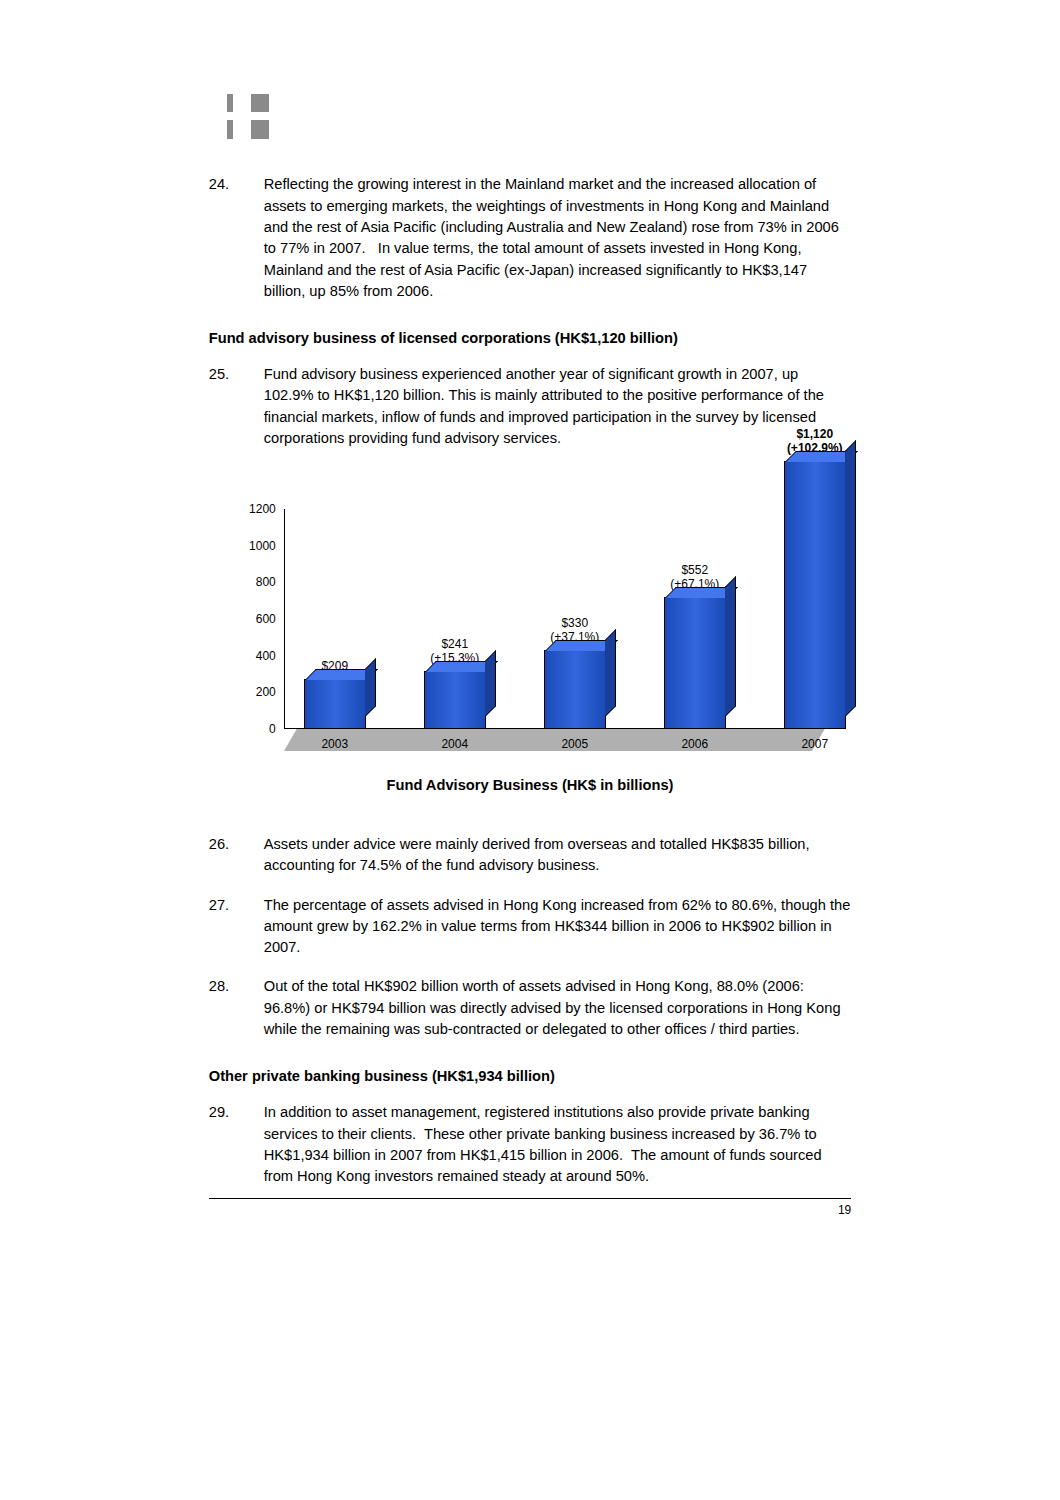24.
Reflecting the growing interest in the Mainland market and the increased allocation of assets to emerging markets, the weightings of investments in Hong Kong and Mainland and the rest of Asia Pacific (including Australia and New Zealand) rose from 73% in 2006 to 77% in 2007. In value terms, the total amount of assets invested in Hong Kong, Mainland and the rest of Asia Pacific (ex-Japan) increased significantly to HK$3,147 billion, up 85% from 2006.
Fund advisory business of licensed corporations (HK$1,120 billion)
25.
Fund advisory business experienced another year of significant growth in 2007, up 102.9% to HK$1,120 billion. This is mainly attributed to the positive performance of the financial markets, inflow of funds and improved participation in the survey by licensed corporations providing fund advisory services.
1200
1000
800
600
400
200
0
$209
2003
$241
(+15.3%)
2004
$330
(+37.1%)
2005
$552
(+67.1%)
2006
$1,120
(+102.9%)
2007
Fund Advisory Business (HK$ in billions)
26.
Assets under advice were mainly derived from overseas and totalled HK$835 billion, accounting for 74.5% of the fund advisory business.
27.
The percentage of assets advised in Hong Kong increased from 62% to 80.6%, though the amount grew by 162.2% in value terms from HK$344 billion in 2006 to HK$902 billion in 2007.
28.
Out of the total HK$902 billion worth of assets advised in Hong Kong, 88.0% (2006: 96.8%) or HK$794 billion was directly advised by the licensed corporations in Hong Kong while the remaining was sub-contracted or delegated to other offices / third parties.
Other private banking business (HK$1,934 billion)
29.
In addition to asset management, registered institutions also provide private banking services to their clients. These other private banking business increased by 36.7% to HK$1,934 billion in 2007 from HK$1,415 billion in 2006. The amount of funds sourced from Hong Kong investors remained steady at around 50%.
19